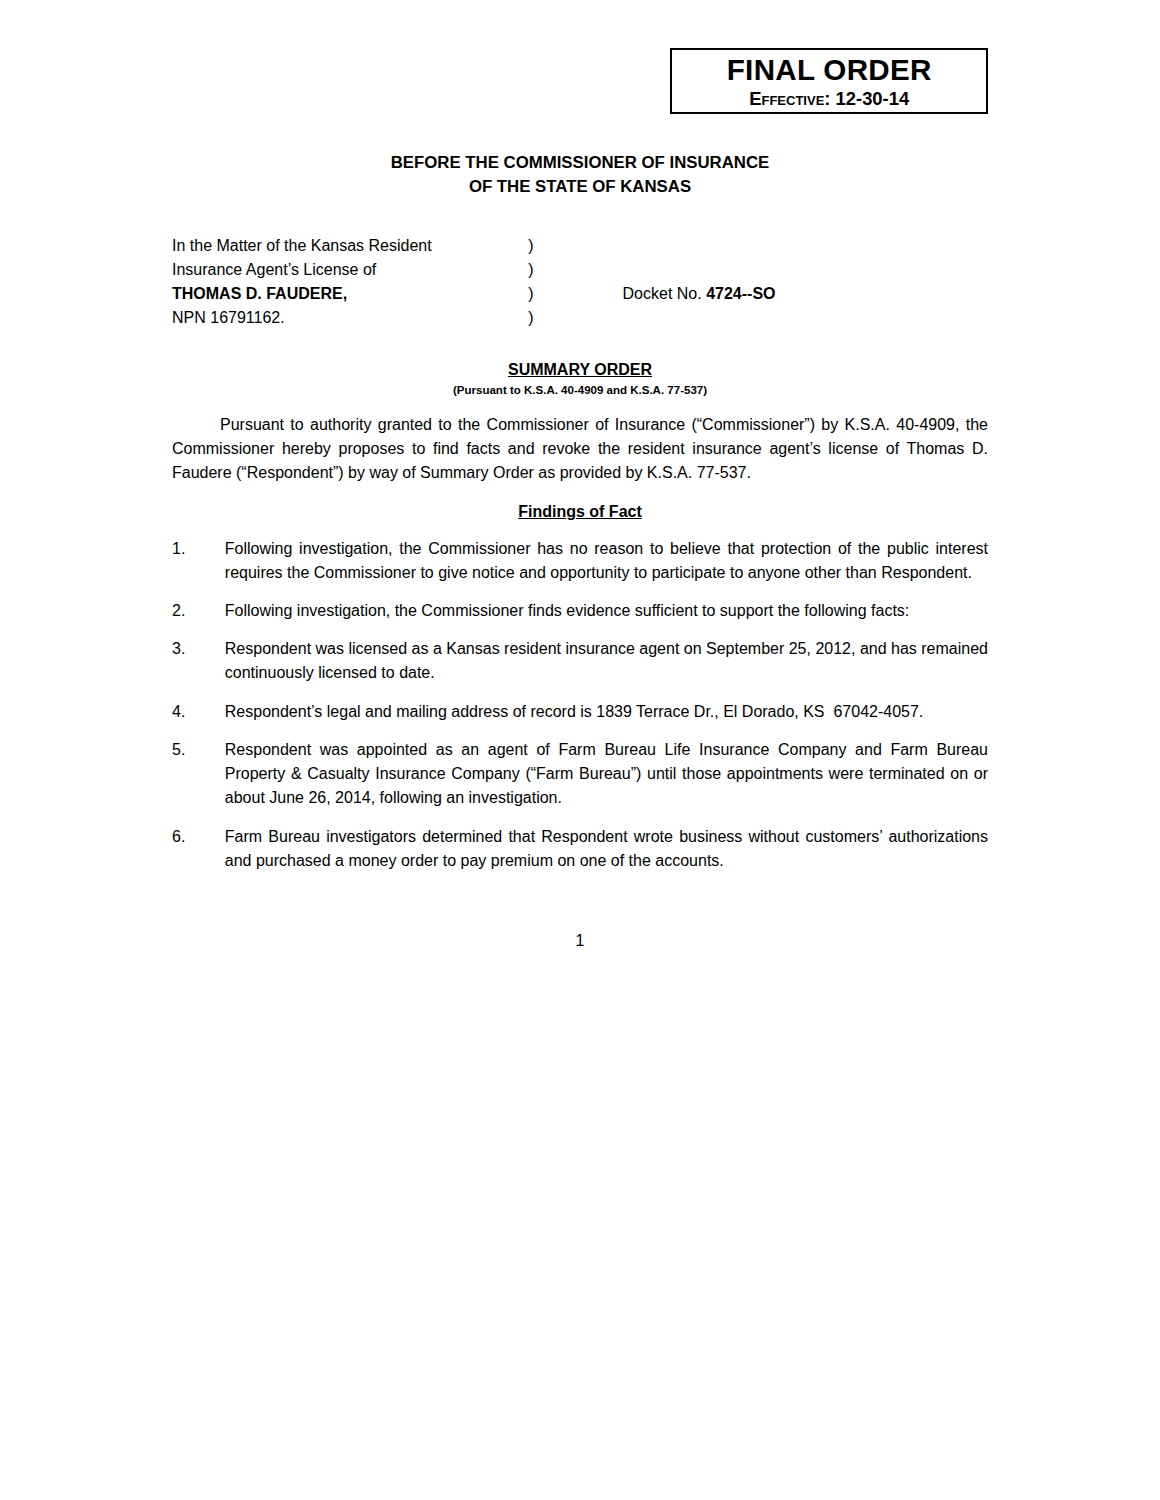FINAL ORDER
Effective: 12-30-14
BEFORE THE COMMISSIONER OF INSURANCE
OF THE STATE OF KANSAS
| In the Matter of the Kansas Resident | ) | |
| Insurance Agent’s License of | ) | |
| THOMAS D. FAUDERE, | ) | Docket No. 4724--SO |
| NPN 16791162. | ) | |
SUMMARY ORDER
(Pursuant to K.S.A. 40-4909 and K.S.A. 77-537)
Pursuant to authority granted to the Commissioner of Insurance (“Commissioner”) by K.S.A. 40-4909, the Commissioner hereby proposes to find facts and revoke the resident insurance agent’s license of Thomas D. Faudere (“Respondent”) by way of Summary Order as provided by K.S.A. 77-537.
Findings of Fact
Following investigation, the Commissioner has no reason to believe that protection of the public interest requires the Commissioner to give notice and opportunity to participate to anyone other than Respondent.
Following investigation, the Commissioner finds evidence sufficient to support the following facts:
Respondent was licensed as a Kansas resident insurance agent on September 25, 2012, and has remained continuously licensed to date.
Respondent’s legal and mailing address of record is 1839 Terrace Dr., El Dorado, KS 67042-4057.
Respondent was appointed as an agent of Farm Bureau Life Insurance Company and Farm Bureau Property & Casualty Insurance Company (“Farm Bureau”) until those appointments were terminated on or about June 26, 2014, following an investigation.
Farm Bureau investigators determined that Respondent wrote business without customers’ authorizations and purchased a money order to pay premium on one of the accounts.
1